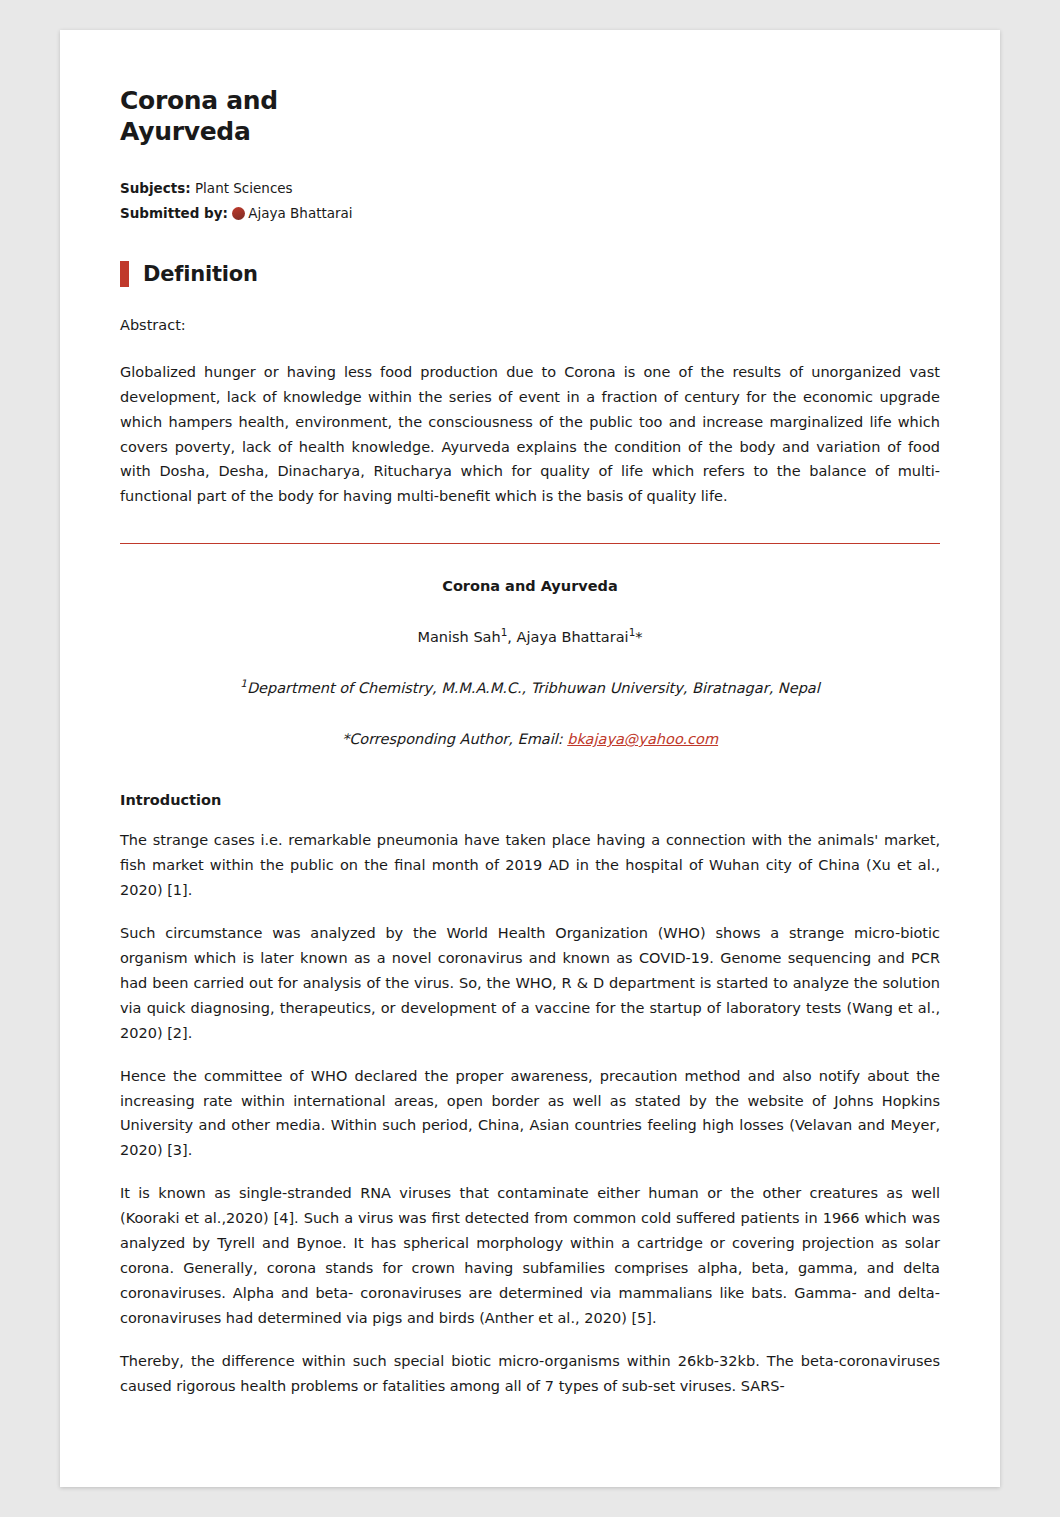Corona and
Ayurveda
Subjects: Plant Sciences
Submitted by: Ajaya Bhattarai
Definition
Abstract:
Globalized hunger or having less food production due to Corona is one of the results of unorganized vast development, lack of knowledge within the series of event in a fraction of century for the economic upgrade which hampers health, environment, the consciousness of the public too and increase marginalized life which covers poverty, lack of health knowledge. Ayurveda explains the condition of the body and variation of food with Dosha, Desha, Dinacharya, Ritucharya which for quality of life which refers to the balance of multi-functional part of the body for having multi-benefit which is the basis of quality life.
Corona and Ayurveda
Manish Sah1, Ajaya Bhattarai1*
1Department of Chemistry, M.M.A.M.C., Tribhuwan University, Biratnagar, Nepal
*Corresponding Author, Email: bkajaya@yahoo.com
Introduction
The strange cases i.e. remarkable pneumonia have taken place having a connection with the animals' market, fish market within the public on the final month of 2019 AD in the hospital of Wuhan city of China (Xu et al., 2020) [1].
Such circumstance was analyzed by the World Health Organization (WHO) shows a strange micro-biotic organism which is later known as a novel coronavirus and known as COVID-19. Genome sequencing and PCR had been carried out for analysis of the virus. So, the WHO, R & D department is started to analyze the solution via quick diagnosing, therapeutics, or development of a vaccine for the startup of laboratory tests (Wang et al., 2020) [2].
Hence the committee of WHO declared the proper awareness, precaution method and also notify about the increasing rate within international areas, open border as well as stated by the website of Johns Hopkins University and other media. Within such period, China, Asian countries feeling high losses (Velavan and Meyer, 2020) [3].
It is known as single-stranded RNA viruses that contaminate either human or the other creatures as well (Kooraki et al.,2020) [4]. Such a virus was first detected from common cold suffered patients in 1966 which was analyzed by Tyrell and Bynoe. It has spherical morphology within a cartridge or covering projection as solar corona. Generally, corona stands for crown having subfamilies comprises alpha, beta, gamma, and delta coronaviruses. Alpha and beta- coronaviruses are determined via mammalians like bats. Gamma- and delta- coronaviruses had determined via pigs and birds (Anther et al., 2020) [5].
Thereby, the difference within such special biotic micro-organisms within 26kb-32kb. The beta-coronaviruses caused rigorous health problems or fatalities among all of 7 types of sub-set viruses. SARS-